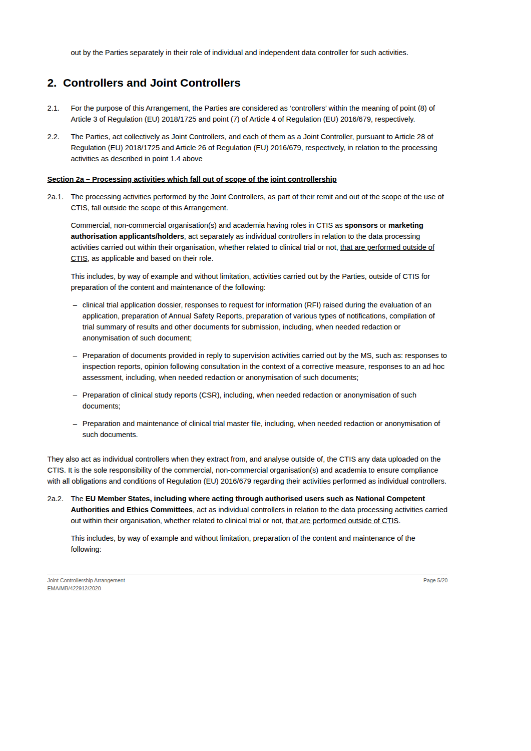out by the Parties separately in their role of individual and independent data controller for such activities.
2. Controllers and Joint Controllers
2.1.
For the purpose of this Arrangement, the Parties are considered as ‘controllers’ within the meaning of point (8) of Article 3 of Regulation (EU) 2018/1725 and point (7) of Article 4 of Regulation (EU) 2016/679, respectively.
2.2.
The Parties, act collectively as Joint Controllers, and each of them as a Joint Controller, pursuant to Article 28 of Regulation (EU) 2018/1725 and Article 26 of Regulation (EU) 2016/679, respectively, in relation to the processing activities as described in point 1.4 above
Section 2a – Processing activities which fall out of scope of the joint controllership
2a.1.
The processing activities performed by the Joint Controllers, as part of their remit and out of the scope of the use of CTIS, fall outside the scope of this Arrangement.
Commercial, non-commercial organisation(s) and academia having roles in CTIS as sponsors or marketing authorisation applicants/holders, act separately as individual controllers in relation to the data processing activities carried out within their organisation, whether related to clinical trial or not, that are performed outside of CTIS, as applicable and based on their role.
This includes, by way of example and without limitation, activities carried out by the Parties, outside of CTIS for preparation of the content and maintenance of the following:
clinical trial application dossier, responses to request for information (RFI) raised during the evaluation of an application, preparation of Annual Safety Reports, preparation of various types of notifications, compilation of trial summary of results and other documents for submission, including, when needed redaction or anonymisation of such document;
Preparation of documents provided in reply to supervision activities carried out by the MS, such as: responses to inspection reports, opinion following consultation in the context of a corrective measure, responses to an ad hoc assessment, including, when needed redaction or anonymisation of such documents;
Preparation of clinical study reports (CSR), including, when needed redaction or anonymisation of such documents;
Preparation and maintenance of clinical trial master file, including, when needed redaction or anonymisation of such documents.
They also act as individual controllers when they extract from, and analyse outside of, the CTIS any data uploaded on the CTIS. It is the sole responsibility of the commercial, non-commercial organisation(s) and academia to ensure compliance with all obligations and conditions of Regulation (EU) 2016/679 regarding their activities performed as individual controllers.
2a.2.
The EU Member States, including where acting through authorised users such as National Competent Authorities and Ethics Committees, act as individual controllers in relation to the data processing activities carried out within their organisation, whether related to clinical trial or not, that are performed outside of CTIS.
This includes, by way of example and without limitation, preparation of the content and maintenance of the following:
Joint Controllership Arrangement
EMA/MB/422912/2020
Page 5/20